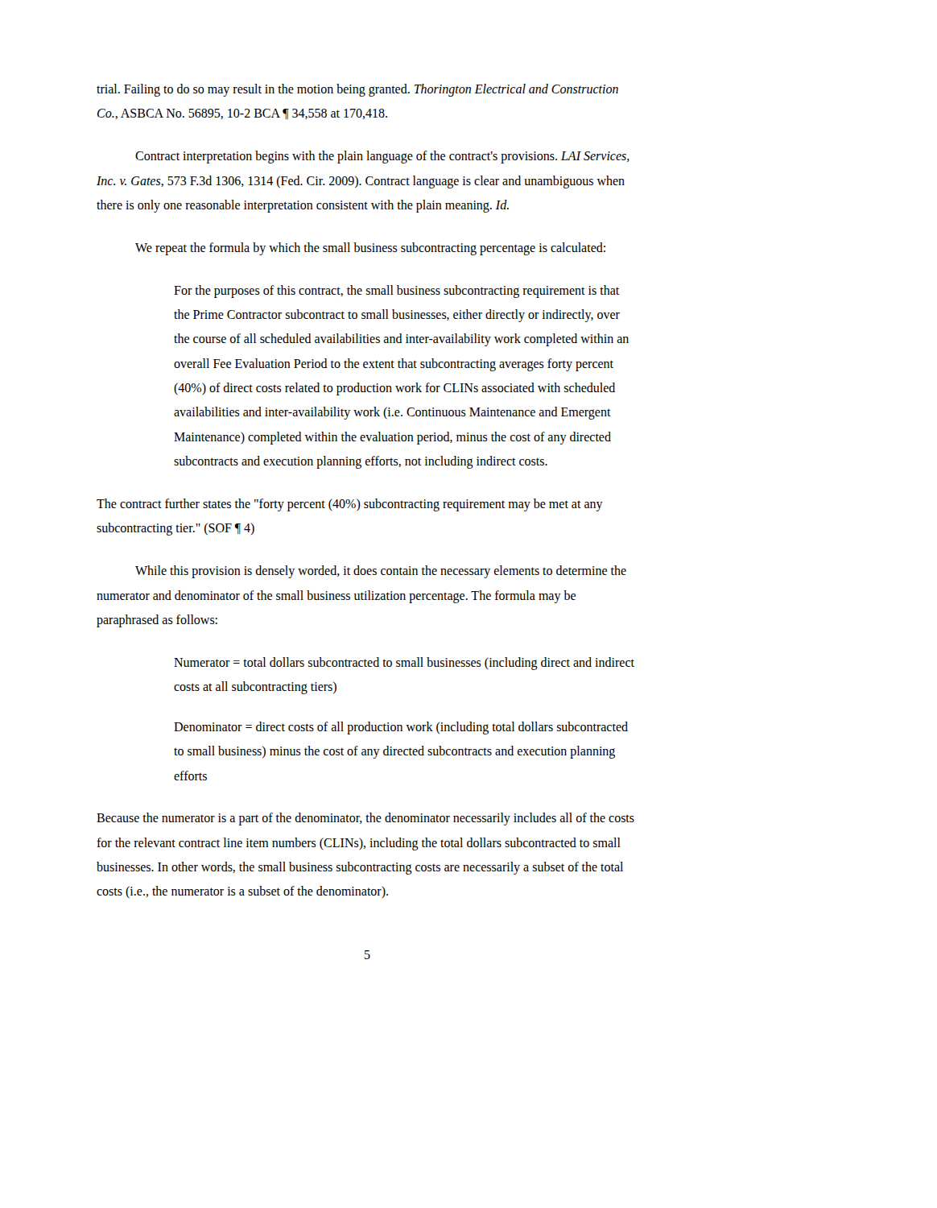trial. Failing to do so may result in the motion being granted. Thorington Electrical and Construction Co., ASBCA No. 56895, 10-2 BCA ¶ 34,558 at 170,418.
Contract interpretation begins with the plain language of the contract's provisions. LAI Services, Inc. v. Gates, 573 F.3d 1306, 1314 (Fed. Cir. 2009). Contract language is clear and unambiguous when there is only one reasonable interpretation consistent with the plain meaning. Id.
We repeat the formula by which the small business subcontracting percentage is calculated:
For the purposes of this contract, the small business subcontracting requirement is that the Prime Contractor subcontract to small businesses, either directly or indirectly, over the course of all scheduled availabilities and inter-availability work completed within an overall Fee Evaluation Period to the extent that subcontracting averages forty percent (40%) of direct costs related to production work for CLINs associated with scheduled availabilities and inter-availability work (i.e. Continuous Maintenance and Emergent Maintenance) completed within the evaluation period, minus the cost of any directed subcontracts and execution planning efforts, not including indirect costs.
The contract further states the "forty percent (40%) subcontracting requirement may be met at any subcontracting tier." (SOF ¶ 4)
While this provision is densely worded, it does contain the necessary elements to determine the numerator and denominator of the small business utilization percentage. The formula may be paraphrased as follows:
Numerator = total dollars subcontracted to small businesses (including direct and indirect costs at all subcontracting tiers)
Denominator = direct costs of all production work (including total dollars subcontracted to small business) minus the cost of any directed subcontracts and execution planning efforts
Because the numerator is a part of the denominator, the denominator necessarily includes all of the costs for the relevant contract line item numbers (CLINs), including the total dollars subcontracted to small businesses. In other words, the small business subcontracting costs are necessarily a subset of the total costs (i.e., the numerator is a subset of the denominator).
5